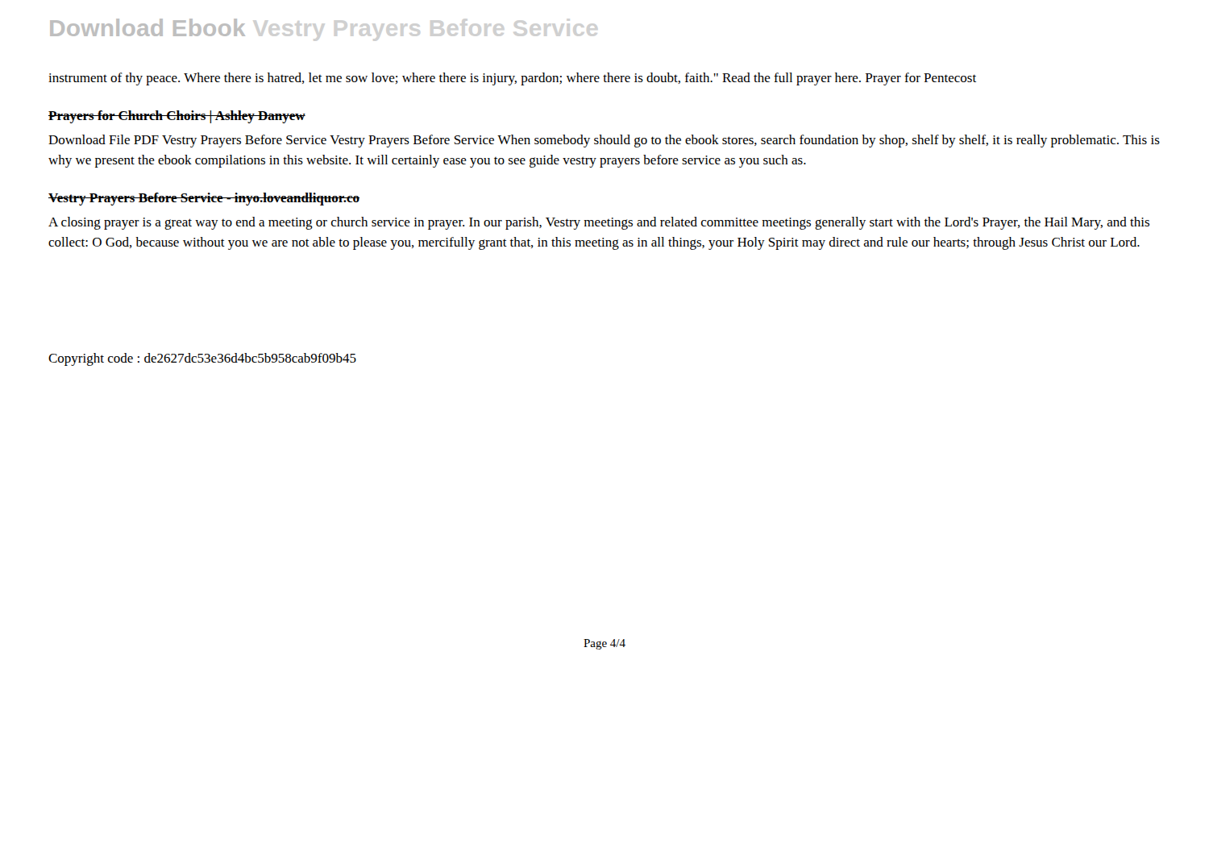Download Ebook Vestry Prayers Before Service
instrument of thy peace. Where there is hatred, let me sow love; where there is injury, pardon; where there is doubt, faith." Read the full prayer here. Prayer for Pentecost
Prayers for Church Choirs | Ashley Danyew
Download File PDF Vestry Prayers Before Service Vestry Prayers Before Service When somebody should go to the ebook stores, search foundation by shop, shelf by shelf, it is really problematic. This is why we present the ebook compilations in this website. It will certainly ease you to see guide vestry prayers before service as you such as.
Vestry Prayers Before Service - inyo.loveandliquor.co
A closing prayer is a great way to end a meeting or church service in prayer. In our parish, Vestry meetings and related committee meetings generally start with the Lord's Prayer, the Hail Mary, and this collect: O God, because without you we are not able to please you, mercifully grant that, in this meeting as in all things, your Holy Spirit may direct and rule our hearts; through Jesus Christ our Lord.
Copyright code : de2627dc53e36d4bc5b958cab9f09b45
Page 4/4